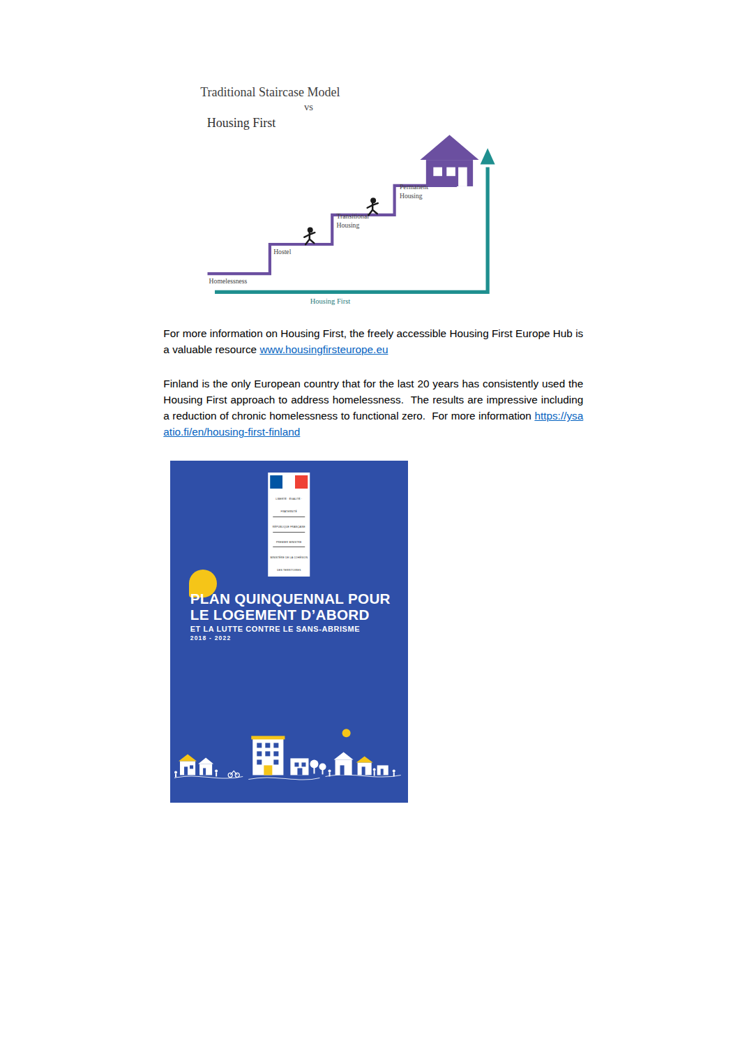Traditional Staircase Model vs Housing First
Homelessness Hostel Transitional Housing Permanent Housing Housing First
For more information on Housing First, the freely accessible Housing First Europe Hub is a valuable resource www.housingfirsteurope.eu
Finland is the only European country that for the last 20 years has consistently used the Housing First approach to address homelessness. The results are impressive including a reduction of chronic homelessness to functional zero. For more information https://ysaatio.fi/en/housing-first-finland
LIBERTÉ · ÉGALITÉ · FRATERNITÉ RÉPUBLIQUE FRANÇAISE PREMIER MINISTRE MINISTÈRE DE LA COHÉSION DES TERRITOIRES
PLAN QUINQUENNAL POUR LE LOGEMENT D’ABORD ET LA LUTTE CONTRE LE SANS-ABRISME 2018 - 2022